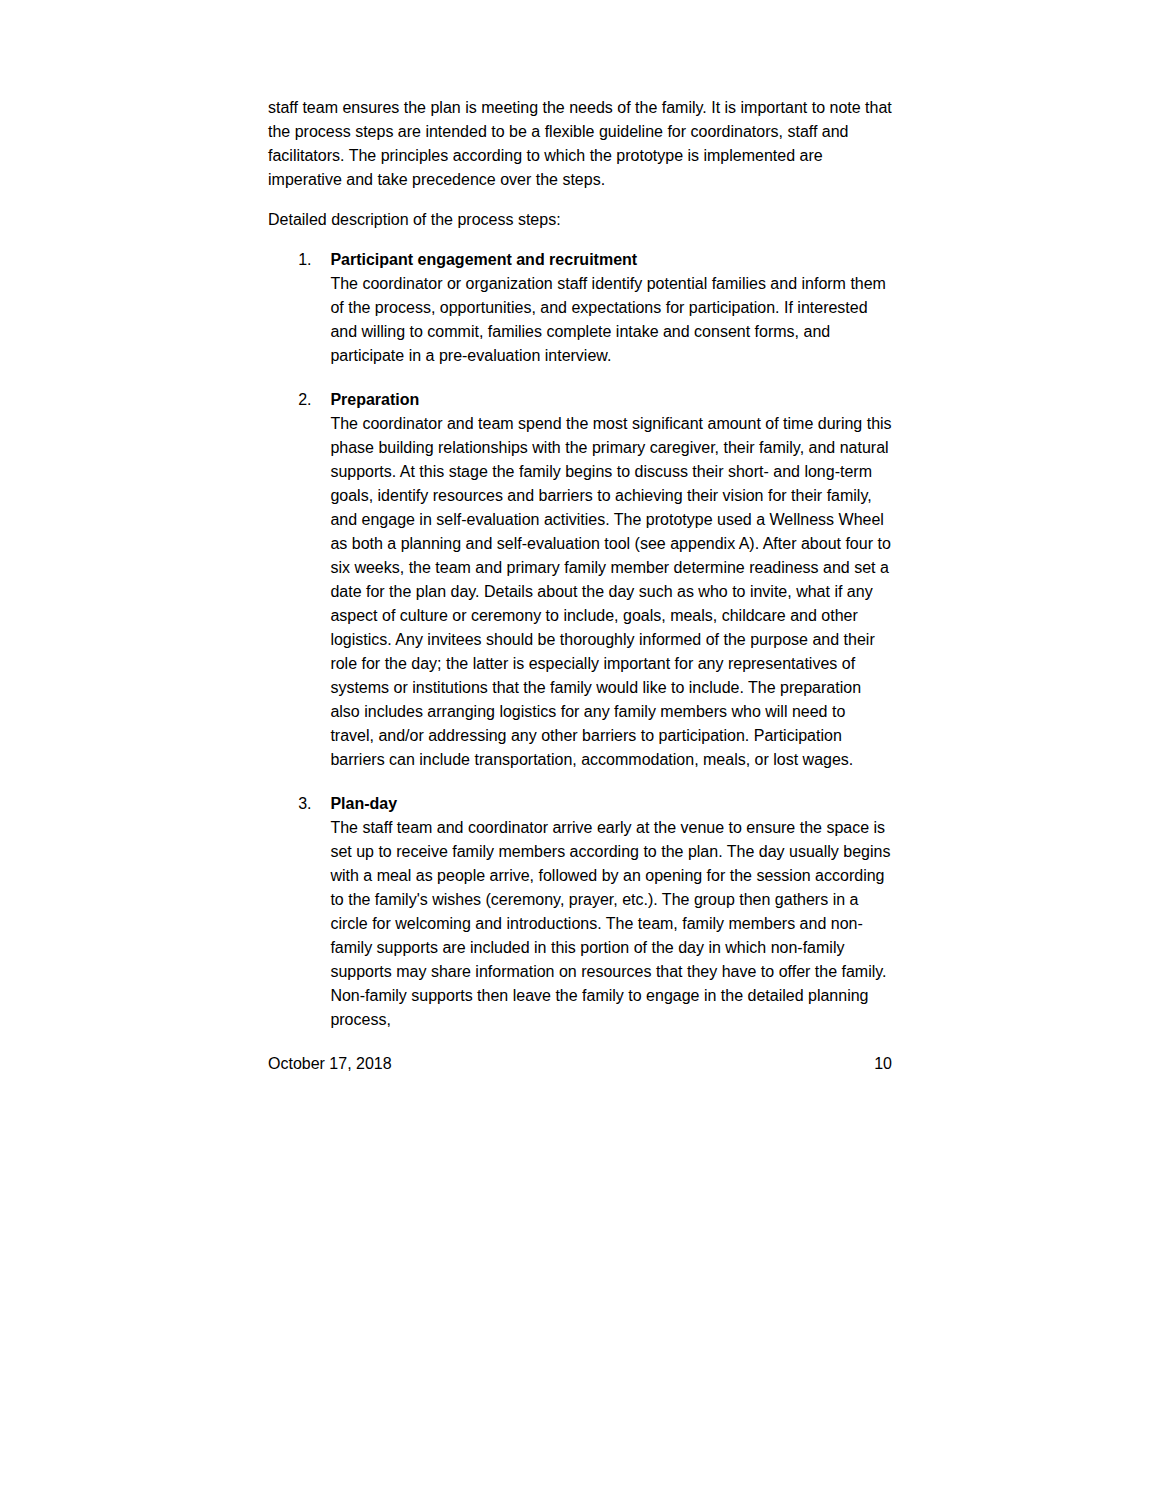staff team ensures the plan is meeting the needs of the family. It is important to note that the process steps are intended to be a flexible guideline for coordinators, staff and facilitators. The principles according to which the prototype is implemented are imperative and take precedence over the steps.
Detailed description of the process steps:
Participant engagement and recruitment
The coordinator or organization staff identify potential families and inform them of the process, opportunities, and expectations for participation. If interested and willing to commit, families complete intake and consent forms, and participate in a pre-evaluation interview.
Preparation
The coordinator and team spend the most significant amount of time during this phase building relationships with the primary caregiver, their family, and natural supports. At this stage the family begins to discuss their short- and long-term goals, identify resources and barriers to achieving their vision for their family, and engage in self-evaluation activities. The prototype used a Wellness Wheel as both a planning and self-evaluation tool (see appendix A). After about four to six weeks, the team and primary family member determine readiness and set a date for the plan day. Details about the day such as who to invite, what if any aspect of culture or ceremony to include, goals, meals, childcare and other logistics. Any invitees should be thoroughly informed of the purpose and their role for the day; the latter is especially important for any representatives of systems or institutions that the family would like to include. The preparation also includes arranging logistics for any family members who will need to travel, and/or addressing any other barriers to participation. Participation barriers can include transportation, accommodation, meals, or lost wages.
Plan-day
The staff team and coordinator arrive early at the venue to ensure the space is set up to receive family members according to the plan. The day usually begins with a meal as people arrive, followed by an opening for the session according to the family's wishes (ceremony, prayer, etc.). The group then gathers in a circle for welcoming and introductions. The team, family members and non-family supports are included in this portion of the day in which non-family supports may share information on resources that they have to offer the family. Non-family supports then leave the family to engage in the detailed planning process,
October 17, 2018 10